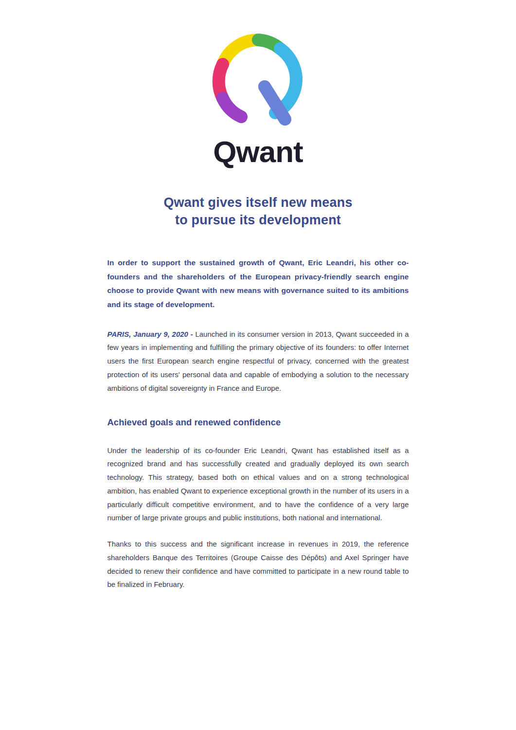Qwant
Qwant gives itself new means
to pursue its development
In order to support the sustained growth of Qwant, Eric Leandri, his other co-founders and the shareholders of the European privacy-friendly search engine choose to provide Qwant with new means with governance suited to its ambitions and its stage of development.
PARIS, January 9, 2020 - Launched in its consumer version in 2013, Qwant succeeded in a few years in implementing and fulfilling the primary objective of its founders: to offer Internet users the first European search engine respectful of privacy, concerned with the greatest protection of its users' personal data and capable of embodying a solution to the necessary ambitions of digital sovereignty in France and Europe.
Achieved goals and renewed confidence
Under the leadership of its co-founder Eric Leandri, Qwant has established itself as a recognized brand and has successfully created and gradually deployed its own search technology. This strategy, based both on ethical values and on a strong technological ambition, has enabled Qwant to experience exceptional growth in the number of its users in a particularly difficult competitive environment, and to have the confidence of a very large number of large private groups and public institutions, both national and international.
Thanks to this success and the significant increase in revenues in 2019, the reference shareholders Banque des Territoires (Groupe Caisse des Dépôts) and Axel Springer have decided to renew their confidence and have committed to participate in a new round table to be finalized in February.